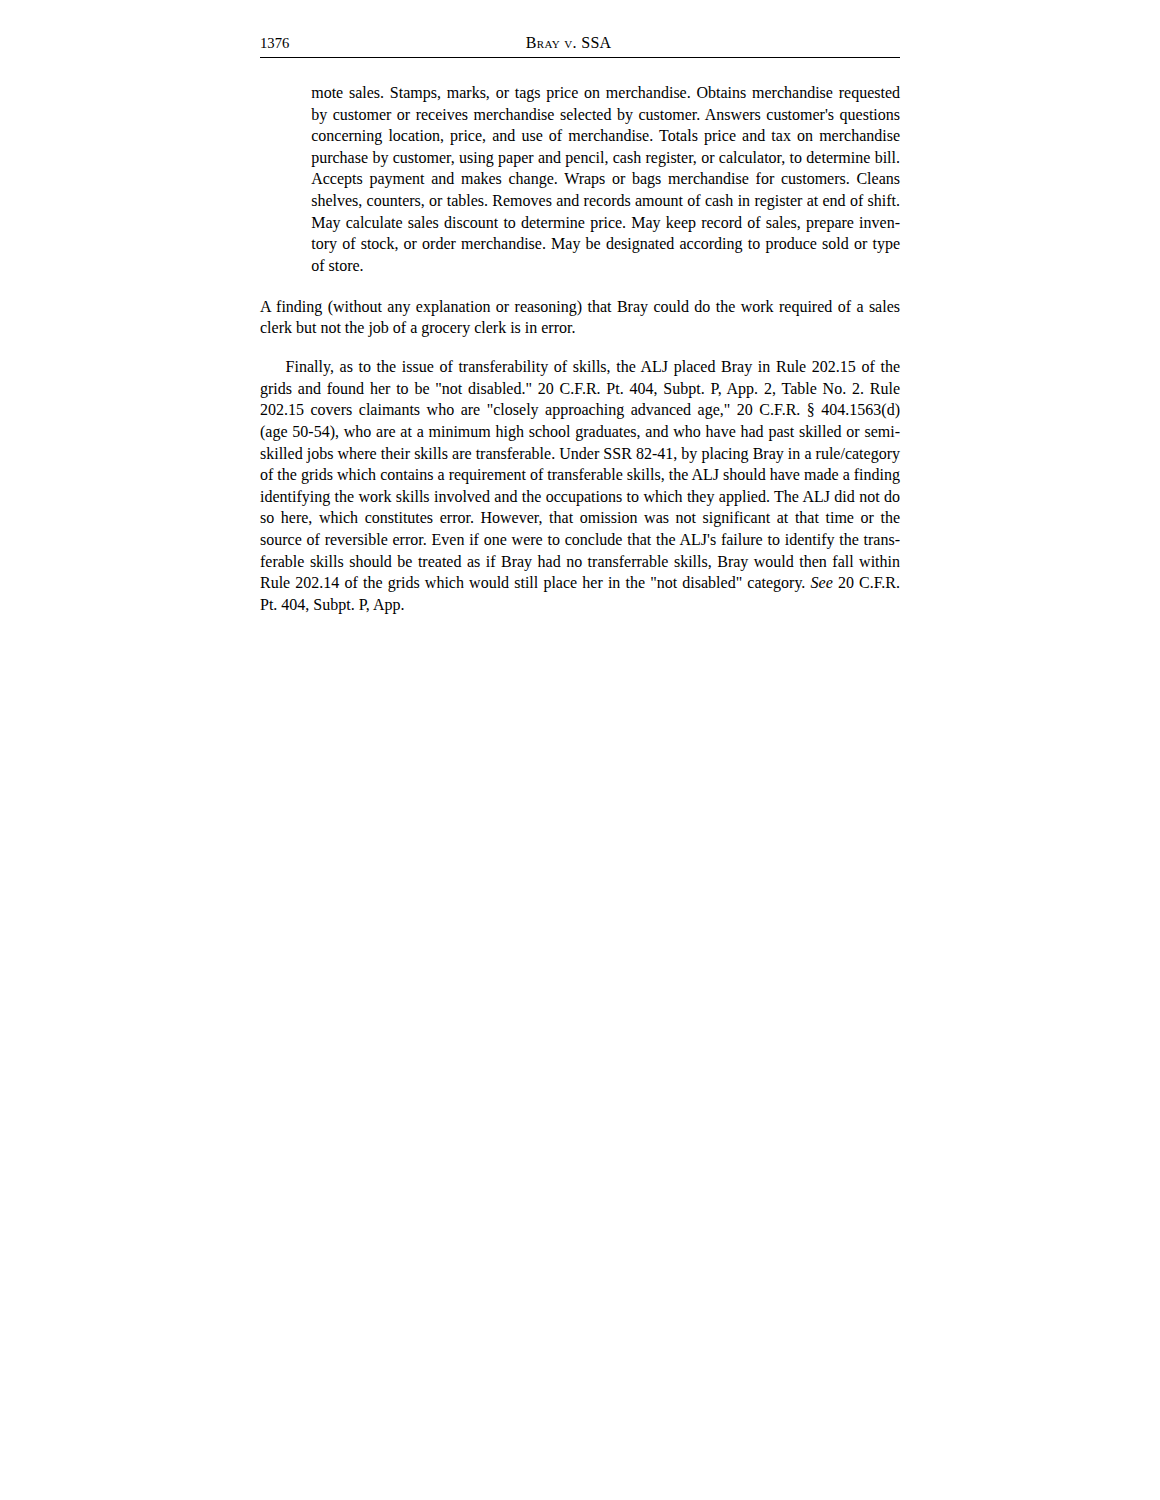1376 Bray v. SSA
mote sales. Stamps, marks, or tags price on merchandise. Obtains merchandise requested by customer or receives merchandise selected by customer. Answers customer's questions concerning location, price, and use of merchandise. Totals price and tax on merchandise purchase by customer, using paper and pencil, cash register, or calculator, to determine bill. Accepts payment and makes change. Wraps or bags merchandise for customers. Cleans shelves, counters, or tables. Removes and records amount of cash in register at end of shift. May calculate sales discount to determine price. May keep record of sales, prepare inventory of stock, or order merchandise. May be designated according to produce sold or type of store.
A finding (without any explanation or reasoning) that Bray could do the work required of a sales clerk but not the job of a grocery clerk is in error.
Finally, as to the issue of transferability of skills, the ALJ placed Bray in Rule 202.15 of the grids and found her to be "not disabled." 20 C.F.R. Pt. 404, Subpt. P, App. 2, Table No. 2. Rule 202.15 covers claimants who are "closely approaching advanced age," 20 C.F.R. § 404.1563(d) (age 50-54), who are at a minimum high school graduates, and who have had past skilled or semi-skilled jobs where their skills are transferable. Under SSR 82-41, by placing Bray in a rule/category of the grids which contains a requirement of transferable skills, the ALJ should have made a finding identifying the work skills involved and the occupations to which they applied. The ALJ did not do so here, which constitutes error. However, that omission was not significant at that time or the source of reversible error. Even if one were to conclude that the ALJ's failure to identify the transferable skills should be treated as if Bray had no transferrable skills, Bray would then fall within Rule 202.14 of the grids which would still place her in the "not disabled" category. See 20 C.F.R. Pt. 404, Subpt. P, App.